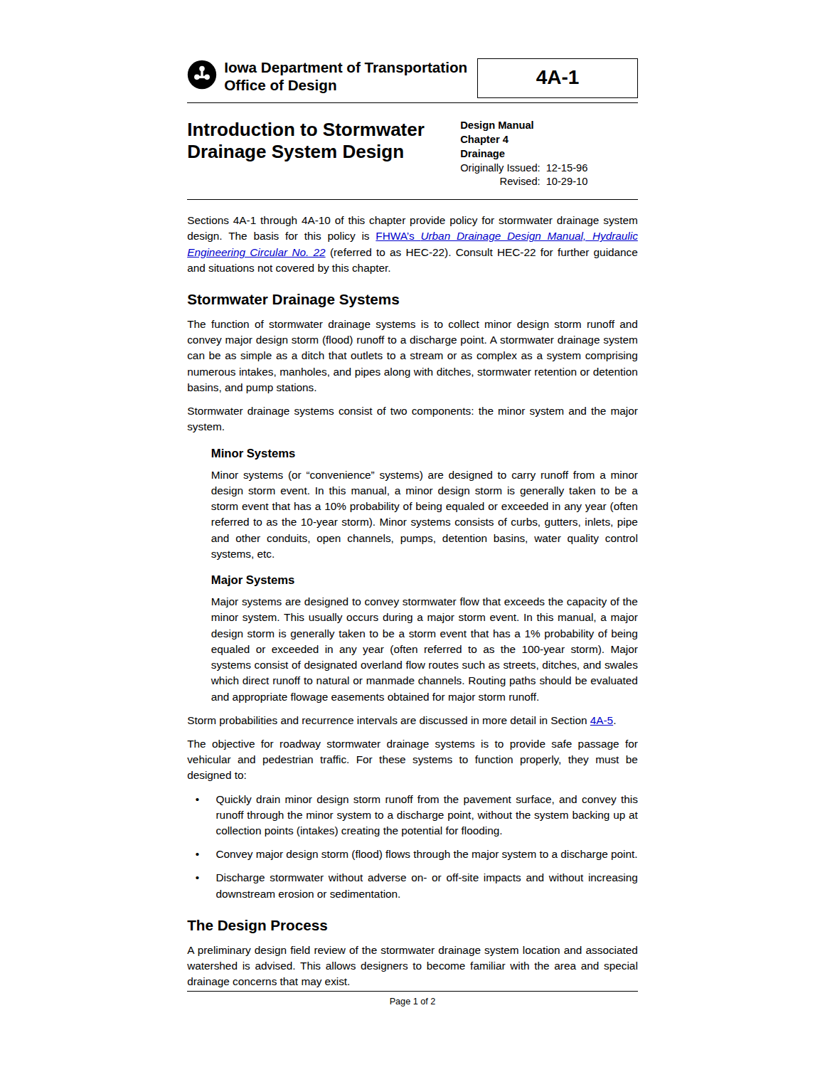Iowa Department of Transportation
Office of Design
4A-1
Introduction to Stormwater
Drainage System Design
Design Manual
Chapter 4
Drainage
| Originally Issued: | 12-15-96 |
| Revised: | 10-29-10 |
Sections 4A-1 through 4A-10 of this chapter provide policy for stormwater drainage system design. The basis for this policy is FHWA’s Urban Drainage Design Manual, Hydraulic Engineering Circular No. 22 (referred to as HEC-22). Consult HEC-22 for further guidance and situations not covered by this chapter.
Stormwater Drainage Systems
The function of stormwater drainage systems is to collect minor design storm runoff and convey major design storm (flood) runoff to a discharge point. A stormwater drainage system can be as simple as a ditch that outlets to a stream or as complex as a system comprising numerous intakes, manholes, and pipes along with ditches, stormwater retention or detention basins, and pump stations.
Stormwater drainage systems consist of two components: the minor system and the major system.
Minor Systems
Minor systems (or “convenience” systems) are designed to carry runoff from a minor design storm event. In this manual, a minor design storm is generally taken to be a storm event that has a 10% probability of being equaled or exceeded in any year (often referred to as the 10-year storm). Minor systems consists of curbs, gutters, inlets, pipe and other conduits, open channels, pumps, detention basins, water quality control systems, etc.
Major Systems
Major systems are designed to convey stormwater flow that exceeds the capacity of the minor system. This usually occurs during a major storm event. In this manual, a major design storm is generally taken to be a storm event that has a 1% probability of being equaled or exceeded in any year (often referred to as the 100-year storm). Major systems consist of designated overland flow routes such as streets, ditches, and swales which direct runoff to natural or manmade channels. Routing paths should be evaluated and appropriate flowage easements obtained for major storm runoff.
Storm probabilities and recurrence intervals are discussed in more detail in Section 4A-5.
The objective for roadway stormwater drainage systems is to provide safe passage for vehicular and pedestrian traffic. For these systems to function properly, they must be designed to:
Quickly drain minor design storm runoff from the pavement surface, and convey this runoff through the minor system to a discharge point, without the system backing up at collection points (intakes) creating the potential for flooding.
Convey major design storm (flood) flows through the major system to a discharge point.
Discharge stormwater without adverse on- or off-site impacts and without increasing downstream erosion or sedimentation.
The Design Process
A preliminary design field review of the stormwater drainage system location and associated watershed is advised. This allows designers to become familiar with the area and special drainage concerns that may exist.
Page 1 of 2